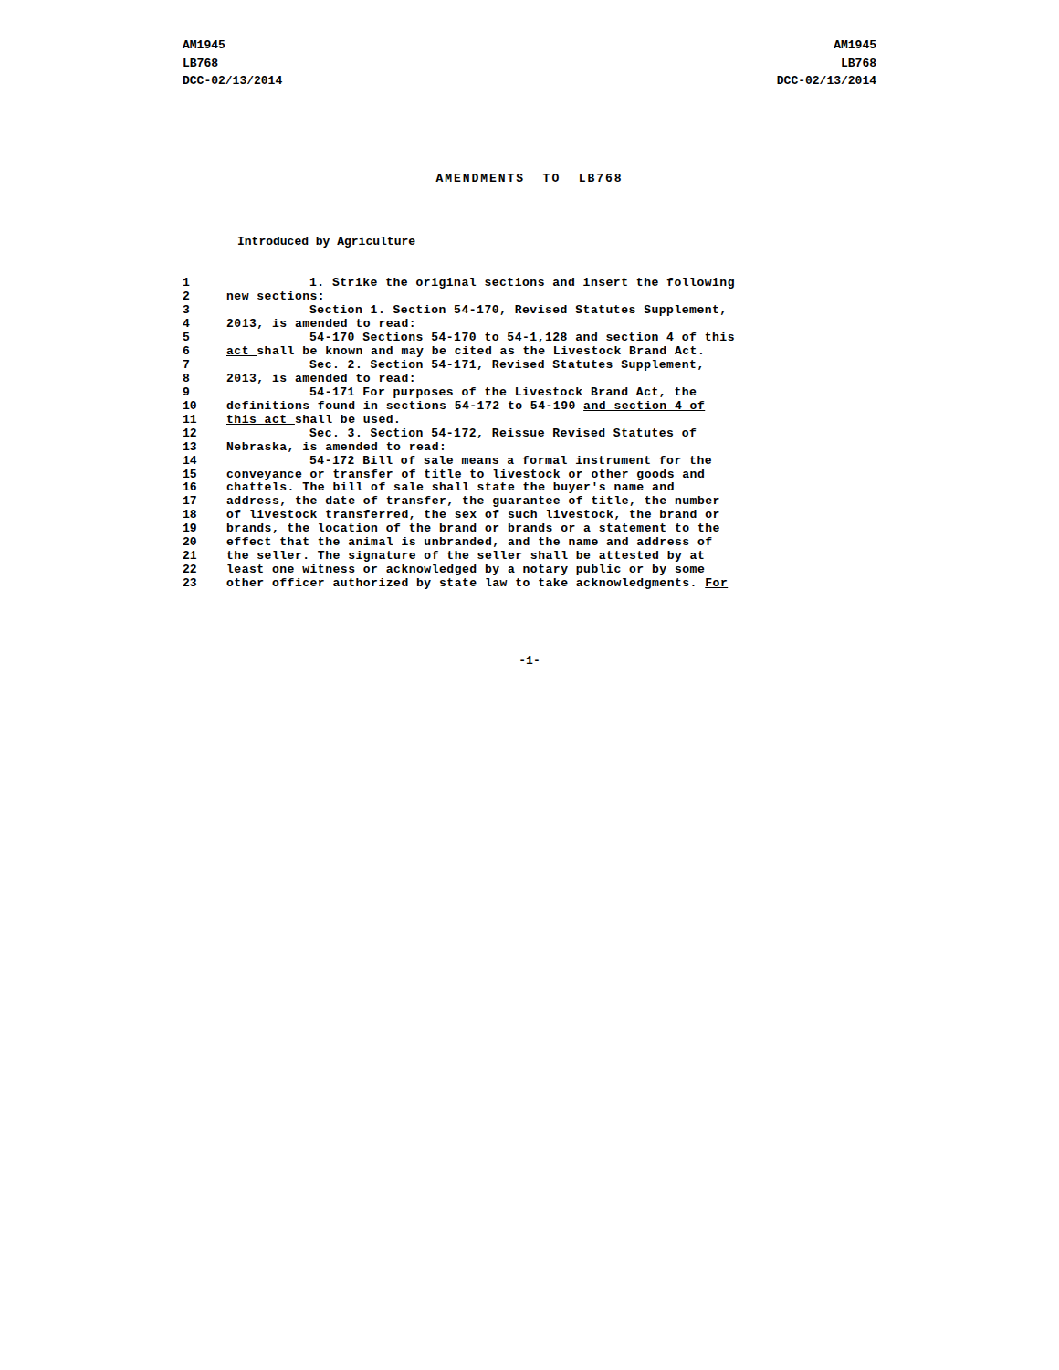AM1945
LB768
DCC-02/13/2014
AM1945
LB768
DCC-02/13/2014
AMENDMENTS TO LB768
Introduced by Agriculture
| 1 | 1. Strike the original sections and insert the following |
| 2 | new sections: |
| 3 | Section 1. Section 54-170, Revised Statutes Supplement, |
| 4 | 2013, is amended to read: |
| 5 | 54-170 Sections 54-170 to 54-1,128 and section 4 of this |
| 6 | act shall be known and may be cited as the Livestock Brand Act. |
| 7 | Sec. 2. Section 54-171, Revised Statutes Supplement, |
| 8 | 2013, is amended to read: |
| 9 | 54-171 For purposes of the Livestock Brand Act, the |
| 10 | definitions found in sections 54-172 to 54-190 and section 4 of |
| 11 | this act shall be used. |
| 12 | Sec. 3. Section 54-172, Reissue Revised Statutes of |
| 13 | Nebraska, is amended to read: |
| 14 | 54-172 Bill of sale means a formal instrument for the |
| 15 | conveyance or transfer of title to livestock or other goods and |
| 16 | chattels. The bill of sale shall state the buyer's name and |
| 17 | address, the date of transfer, the guarantee of title, the number |
| 18 | of livestock transferred, the sex of such livestock, the brand or |
| 19 | brands, the location of the brand or brands or a statement to the |
| 20 | effect that the animal is unbranded, and the name and address of |
| 21 | the seller. The signature of the seller shall be attested by at |
| 22 | least one witness or acknowledged by a notary public or by some |
| 23 | other officer authorized by state law to take acknowledgments. For |
-1-